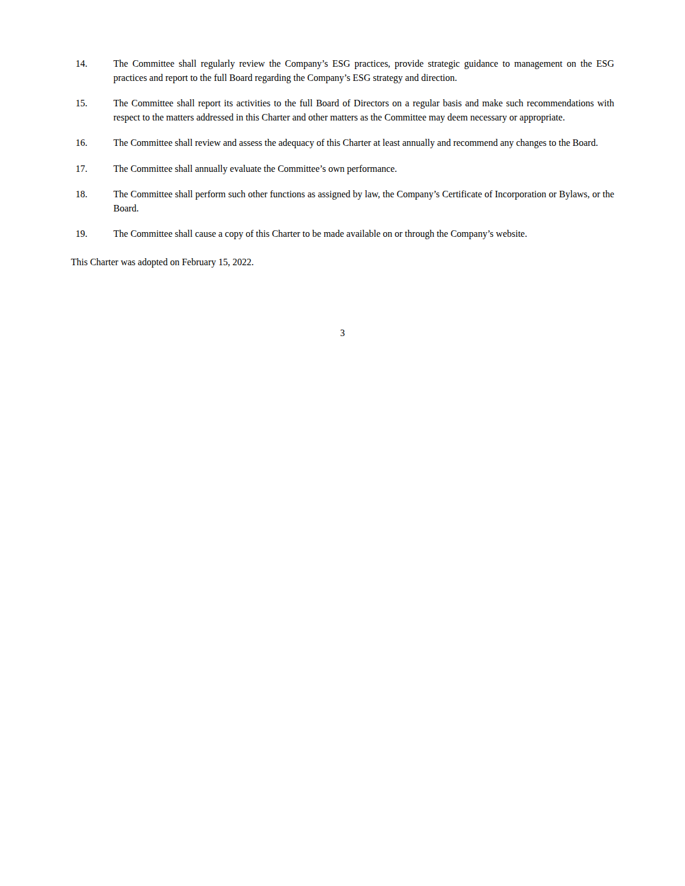14. The Committee shall regularly review the Company’s ESG practices, provide strategic guidance to management on the ESG practices and report to the full Board regarding the Company’s ESG strategy and direction.
15. The Committee shall report its activities to the full Board of Directors on a regular basis and make such recommendations with respect to the matters addressed in this Charter and other matters as the Committee may deem necessary or appropriate.
16. The Committee shall review and assess the adequacy of this Charter at least annually and recommend any changes to the Board.
17. The Committee shall annually evaluate the Committee’s own performance.
18. The Committee shall perform such other functions as assigned by law, the Company’s Certificate of Incorporation or Bylaws, or the Board.
19. The Committee shall cause a copy of this Charter to be made available on or through the Company’s website.
This Charter was adopted on February 15, 2022.
3